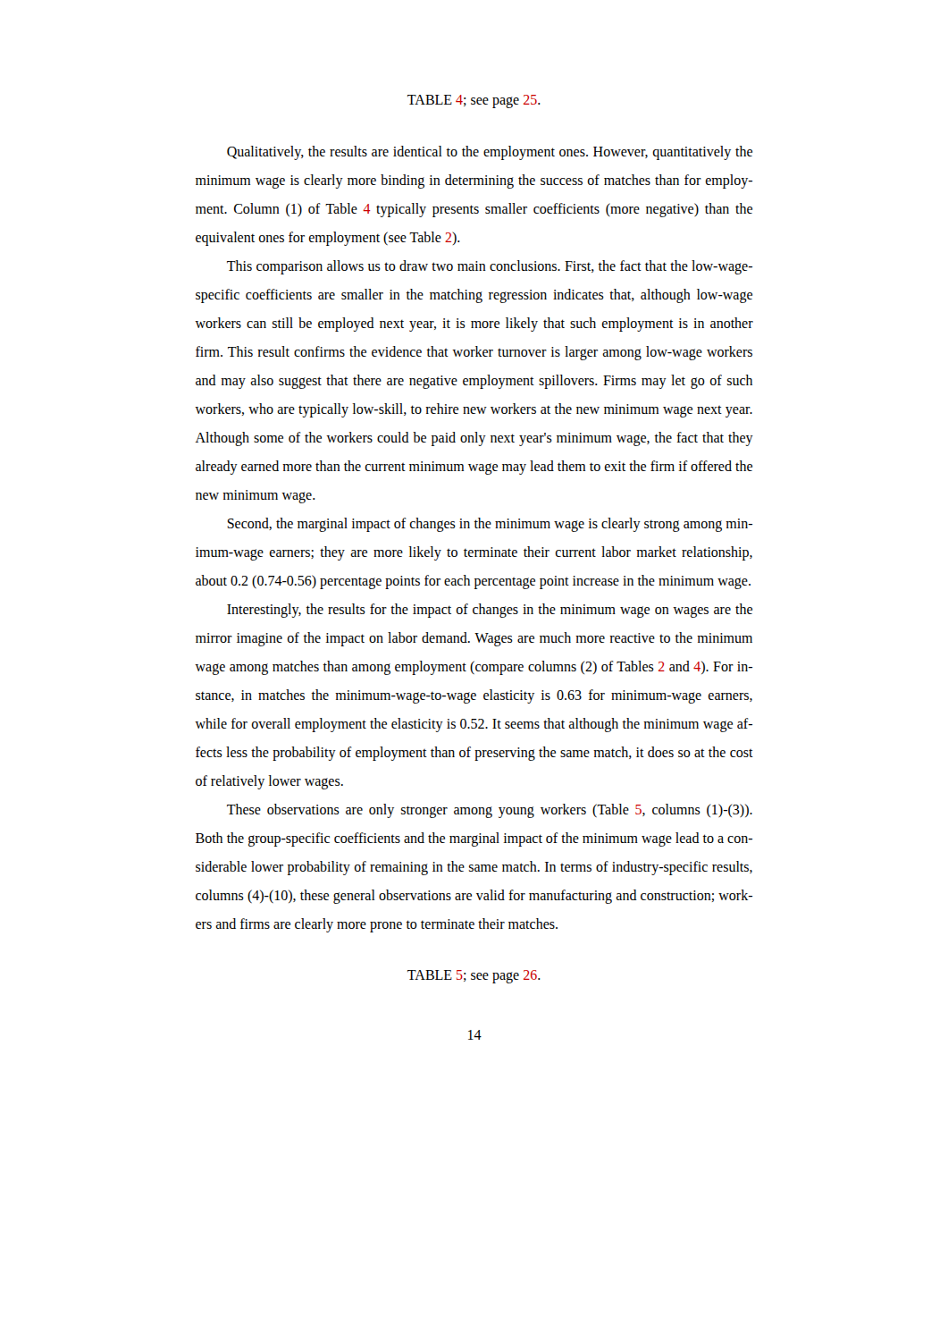TABLE 4; see page 25.
Qualitatively, the results are identical to the employment ones. However, quantitatively the minimum wage is clearly more binding in determining the success of matches than for employment. Column (1) of Table 4 typically presents smaller coefficients (more negative) than the equivalent ones for employment (see Table 2).
This comparison allows us to draw two main conclusions. First, the fact that the low-wage-specific coefficients are smaller in the matching regression indicates that, although low-wage workers can still be employed next year, it is more likely that such employment is in another firm. This result confirms the evidence that worker turnover is larger among low-wage workers and may also suggest that there are negative employment spillovers. Firms may let go of such workers, who are typically low-skill, to rehire new workers at the new minimum wage next year. Although some of the workers could be paid only next year's minimum wage, the fact that they already earned more than the current minimum wage may lead them to exit the firm if offered the new minimum wage.
Second, the marginal impact of changes in the minimum wage is clearly strong among minimum-wage earners; they are more likely to terminate their current labor market relationship, about 0.2 (0.74-0.56) percentage points for each percentage point increase in the minimum wage.
Interestingly, the results for the impact of changes in the minimum wage on wages are the mirror imagine of the impact on labor demand. Wages are much more reactive to the minimum wage among matches than among employment (compare columns (2) of Tables 2 and 4). For instance, in matches the minimum-wage-to-wage elasticity is 0.63 for minimum-wage earners, while for overall employment the elasticity is 0.52. It seems that although the minimum wage affects less the probability of employment than of preserving the same match, it does so at the cost of relatively lower wages.
These observations are only stronger among young workers (Table 5, columns (1)-(3)). Both the group-specific coefficients and the marginal impact of the minimum wage lead to a considerable lower probability of remaining in the same match. In terms of industry-specific results, columns (4)-(10), these general observations are valid for manufacturing and construction; workers and firms are clearly more prone to terminate their matches.
TABLE 5; see page 26.
14